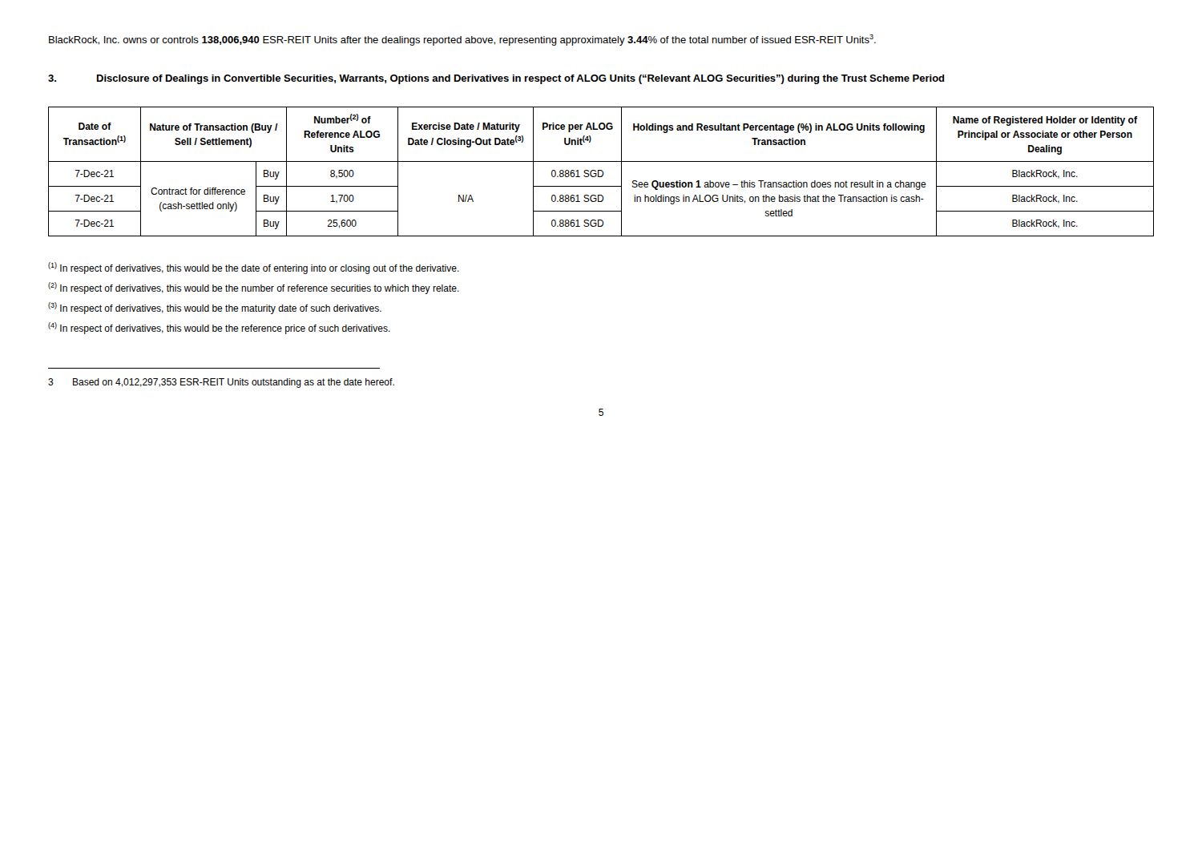BlackRock, Inc. owns or controls 138,006,940 ESR-REIT Units after the dealings reported above, representing approximately 3.44% of the total number of issued ESR-REIT Units3.
3.
Disclosure of Dealings in Convertible Securities, Warrants, Options and Derivatives in respect of ALOG Units (“Relevant ALOG Securities”) during the Trust Scheme Period
| Date of Transaction (1) | Nature of Transaction (Buy / Sell / Settlement) | Number (2) of Reference ALOG Units | Exercise Date / Maturity Date / Closing-Out Date (3) | Price per ALOG Unit (4) | Holdings and Resultant Percentage (%) in ALOG Units following Transaction | Name of Registered Holder or Identity of Principal or Associate or other Person Dealing |
| --- | --- | --- | --- | --- | --- | --- |
| 7-Dec-21 | Contract for difference (cash-settled only) | Buy | 8,500 | N/A | 0.8861 SGD | See Question 1 above – this Transaction does not result in a change in holdings in ALOG Units, on the basis that the Transaction is cash-settled | BlackRock, Inc. |
| 7-Dec-21 | Buy | 1,700 | 0.8861 SGD | BlackRock, Inc. |
| 7-Dec-21 | Buy | 25,600 | 0.8861 SGD | BlackRock, Inc. |
(1) In respect of derivatives, this would be the date of entering into or closing out of the derivative.
(2) In respect of derivatives, this would be the number of reference securities to which they relate.
(3) In respect of derivatives, this would be the maturity date of such derivatives.
(4) In respect of derivatives, this would be the reference price of such derivatives.
3
Based on 4,012,297,353 ESR-REIT Units outstanding as at the date hereof.
5